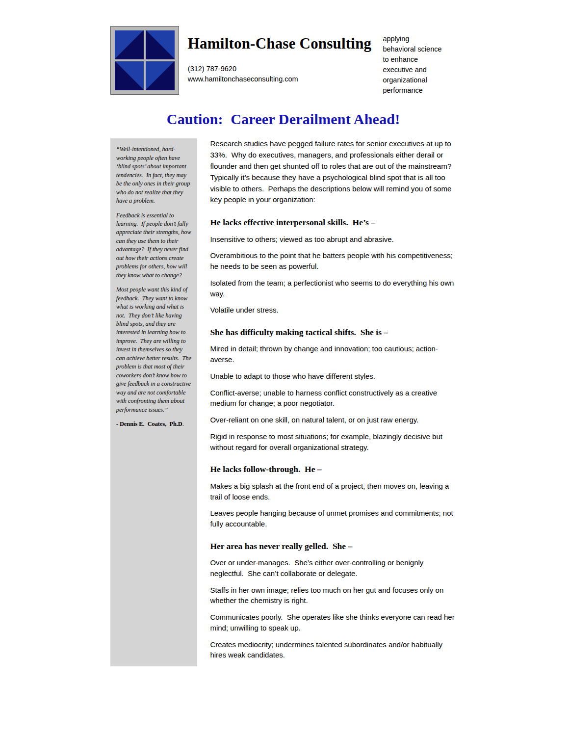Hamilton-Chase Consulting
(312) 787-9620
www.hamiltonchaseconsulting.com
applying
behavioral science
to enhance
executive and
organizational
performance
Caution: Career Derailment Ahead!
“Well-intentioned, hard-working people often have ‘blind spots’ about important tendencies. In fact, they may be the only ones in their group who do not realize that they have a problem.
Feedback is essential to learning. If people don’t fully appreciate their strengths, how can they use them to their advantage? If they never find out how their actions create problems for others, how will they know what to change?
Most people want this kind of feedback. They want to know what is working and what is not. They don’t like having blind spots, and they are interested in learning how to improve. They are willing to invest in themselves so they can achieve better results. The problem is that most of their coworkers don’t know how to give feedback in a constructive way and are not comfortable with confronting them about performance issues.”
- Dennis E. Coates, Ph.D.
Research studies have pegged failure rates for senior executives at up to 33%. Why do executives, managers, and professionals either derail or flounder and then get shunted off to roles that are out of the mainstream? Typically it’s because they have a psychological blind spot that is all too visible to others. Perhaps the descriptions below will remind you of some key people in your organization:
He lacks effective interpersonal skills. He’s –
Insensitive to others; viewed as too abrupt and abrasive.
Overambitious to the point that he batters people with his competitiveness; he needs to be seen as powerful.
Isolated from the team; a perfectionist who seems to do everything his own way.
Volatile under stress.
She has difficulty making tactical shifts. She is –
Mired in detail; thrown by change and innovation; too cautious; action-averse.
Unable to adapt to those who have different styles.
Conflict-averse; unable to harness conflict constructively as a creative medium for change; a poor negotiator.
Over-reliant on one skill, on natural talent, or on just raw energy.
Rigid in response to most situations; for example, blazingly decisive but without regard for overall organizational strategy.
He lacks follow-through. He –
Makes a big splash at the front end of a project, then moves on, leaving a trail of loose ends.
Leaves people hanging because of unmet promises and commitments; not fully accountable.
Her area has never really gelled. She –
Over or under-manages. She’s either over-controlling or benignly neglectful. She can’t collaborate or delegate.
Staffs in her own image; relies too much on her gut and focuses only on whether the chemistry is right.
Communicates poorly. She operates like she thinks everyone can read her mind; unwilling to speak up.
Creates mediocrity; undermines talented subordinates and/or habitually hires weak candidates.